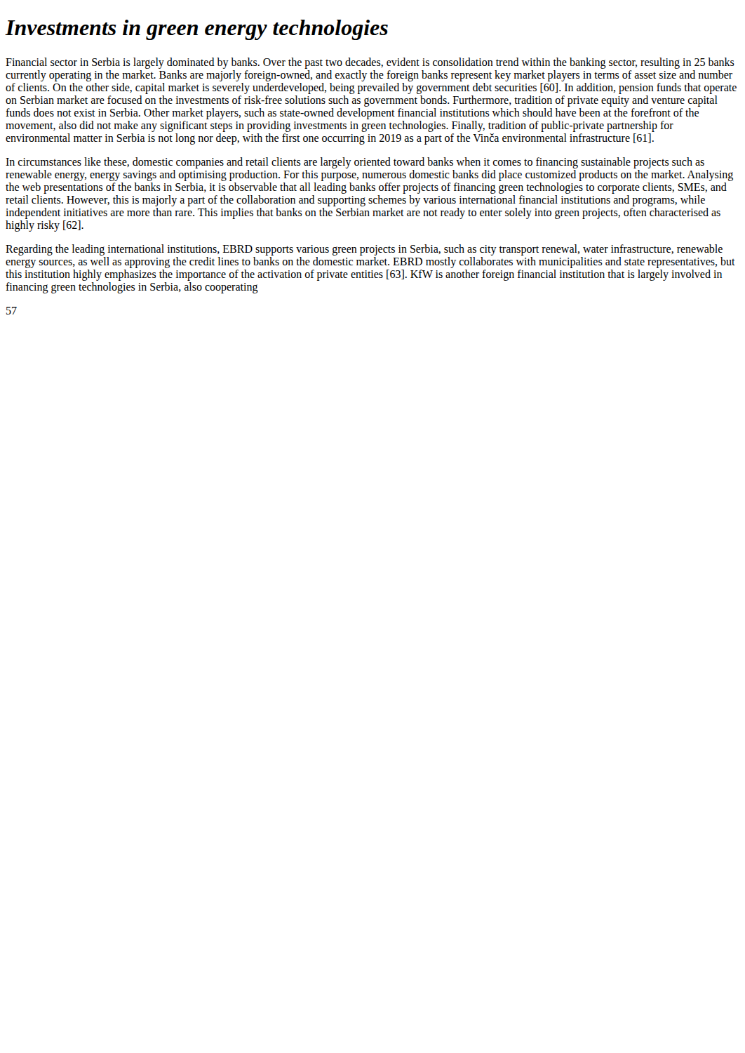Investments in green energy technologies
Financial sector in Serbia is largely dominated by banks. Over the past two decades, evident is consolidation trend within the banking sector, resulting in 25 banks currently operating in the market. Banks are majorly foreign-owned, and exactly the foreign banks represent key market players in terms of asset size and number of clients. On the other side, capital market is severely underdeveloped, being prevailed by government debt securities [60]. In addition, pension funds that operate on Serbian market are focused on the investments of risk-free solutions such as government bonds. Furthermore, tradition of private equity and venture capital funds does not exist in Serbia. Other market players, such as state-owned development financial institutions which should have been at the forefront of the movement, also did not make any significant steps in providing investments in green technologies. Finally, tradition of public-private partnership for environmental matter in Serbia is not long nor deep, with the first one occurring in 2019 as a part of the Vinča environmental infrastructure [61].
In circumstances like these, domestic companies and retail clients are largely oriented toward banks when it comes to financing sustainable projects such as renewable energy, energy savings and optimising production. For this purpose, numerous domestic banks did place customized products on the market. Analysing the web presentations of the banks in Serbia, it is observable that all leading banks offer projects of financing green technologies to corporate clients, SMEs, and retail clients. However, this is majorly a part of the collaboration and supporting schemes by various international financial institutions and programs, while independent initiatives are more than rare. This implies that banks on the Serbian market are not ready to enter solely into green projects, often characterised as highly risky [62].
Regarding the leading international institutions, EBRD supports various green projects in Serbia, such as city transport renewal, water infrastructure, renewable energy sources, as well as approving the credit lines to banks on the domestic market. EBRD mostly collaborates with municipalities and state representatives, but this institution highly emphasizes the importance of the activation of private entities [63]. KfW is another foreign financial institution that is largely involved in financing green technologies in Serbia, also cooperating
57